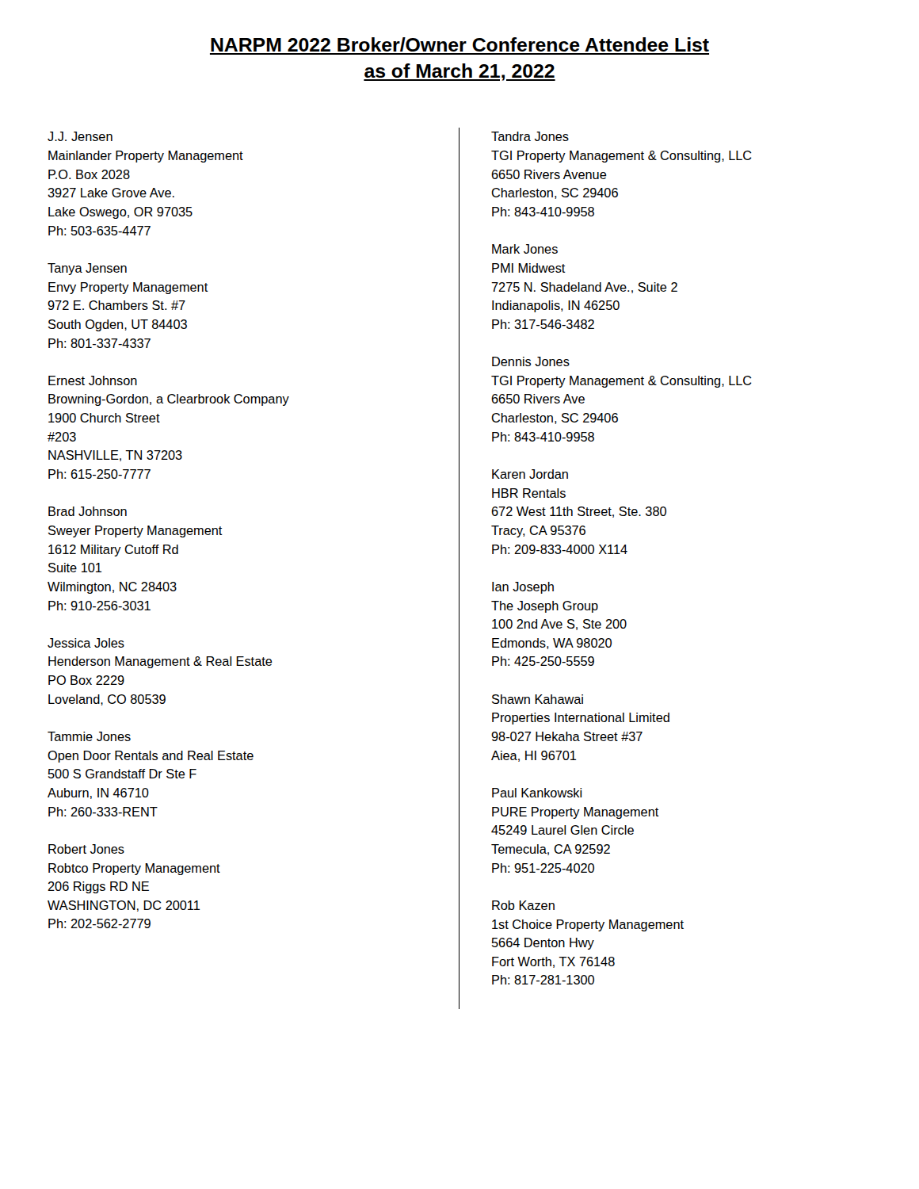NARPM 2022 Broker/Owner Conference Attendee List as of March 21, 2022
J.J. Jensen
Mainlander Property Management
P.O. Box 2028
3927 Lake Grove Ave.
Lake Oswego, OR 97035
Ph: 503-635-4477
Tanya Jensen
Envy Property Management
972 E. Chambers St. #7
South Ogden, UT 84403
Ph: 801-337-4337
Ernest Johnson
Browning-Gordon, a Clearbrook Company
1900 Church Street
#203
NASHVILLE, TN 37203
Ph: 615-250-7777
Brad Johnson
Sweyer Property Management
1612 Military Cutoff Rd
Suite 101
Wilmington, NC 28403
Ph: 910-256-3031
Jessica Joles
Henderson Management & Real Estate
PO Box 2229
Loveland, CO 80539
Tammie Jones
Open Door Rentals and Real Estate
500 S Grandstaff Dr Ste F
Auburn, IN 46710
Ph: 260-333-RENT
Robert Jones
Robtco Property Management
206 Riggs RD NE
WASHINGTON, DC 20011
Ph: 202-562-2779
Tandra Jones
TGI Property Management & Consulting, LLC
6650 Rivers Avenue
Charleston, SC 29406
Ph: 843-410-9958
Mark Jones
PMI Midwest
7275 N. Shadeland Ave., Suite 2
Indianapolis, IN 46250
Ph: 317-546-3482
Dennis Jones
TGI Property Management & Consulting, LLC
6650 Rivers Ave
Charleston, SC 29406
Ph: 843-410-9958
Karen Jordan
HBR Rentals
672 West 11th Street, Ste. 380
Tracy, CA 95376
Ph: 209-833-4000 X114
Ian Joseph
The Joseph Group
100 2nd Ave S, Ste 200
Edmonds, WA 98020
Ph: 425-250-5559
Shawn Kahawai
Properties International Limited
98-027 Hekaha Street #37
Aiea, HI 96701
Paul Kankowski
PURE Property Management
45249 Laurel Glen Circle
Temecula, CA 92592
Ph: 951-225-4020
Rob Kazen
1st Choice Property Management
5664 Denton Hwy
Fort Worth, TX 76148
Ph: 817-281-1300